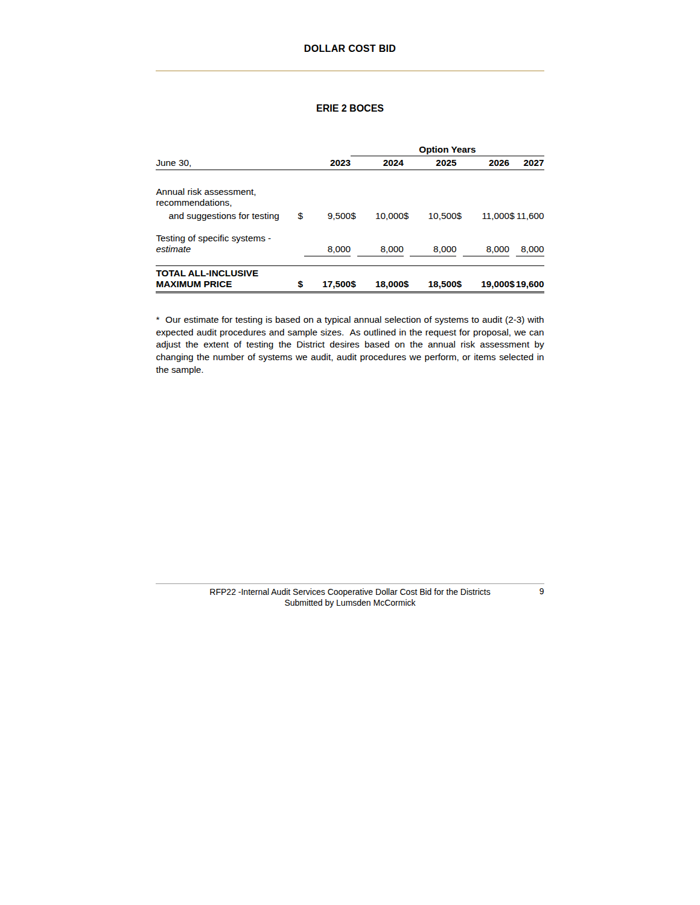DOLLAR COST BID
ERIE 2 BOCES
| | | | Option Years |
| June 30, | | 2023 | | 2024 | | 2025 | | 2026 | | 2027 |
| Annual risk assessment, recommendations, | | | | | | | | | | |
| and suggestions for testing | $ | 9,500 | $ | 10,000 | $ | 10,500 | $ | 11,000 | $ | 11,600 |
| Testing of specific systems - estimate | | 8,000 | | 8,000 | | 8,000 | | 8,000 | | 8,000 |
| TOTAL ALL-INCLUSIVE MAXIMUM PRICE | $ | 17,500 | $ | 18,000 | $ | 18,500 | $ | 19,000 | $ | 19,600 |
* Our estimate for testing is based on a typical annual selection of systems to audit (2-3) with expected audit procedures and sample sizes. As outlined in the request for proposal, we can adjust the extent of testing the District desires based on the annual risk assessment by changing the number of systems we audit, audit procedures we perform, or items selected in the sample.
RFP22 -Internal Audit Services Cooperative Dollar Cost Bid for the Districts
Submitted by Lumsden McCormick
9